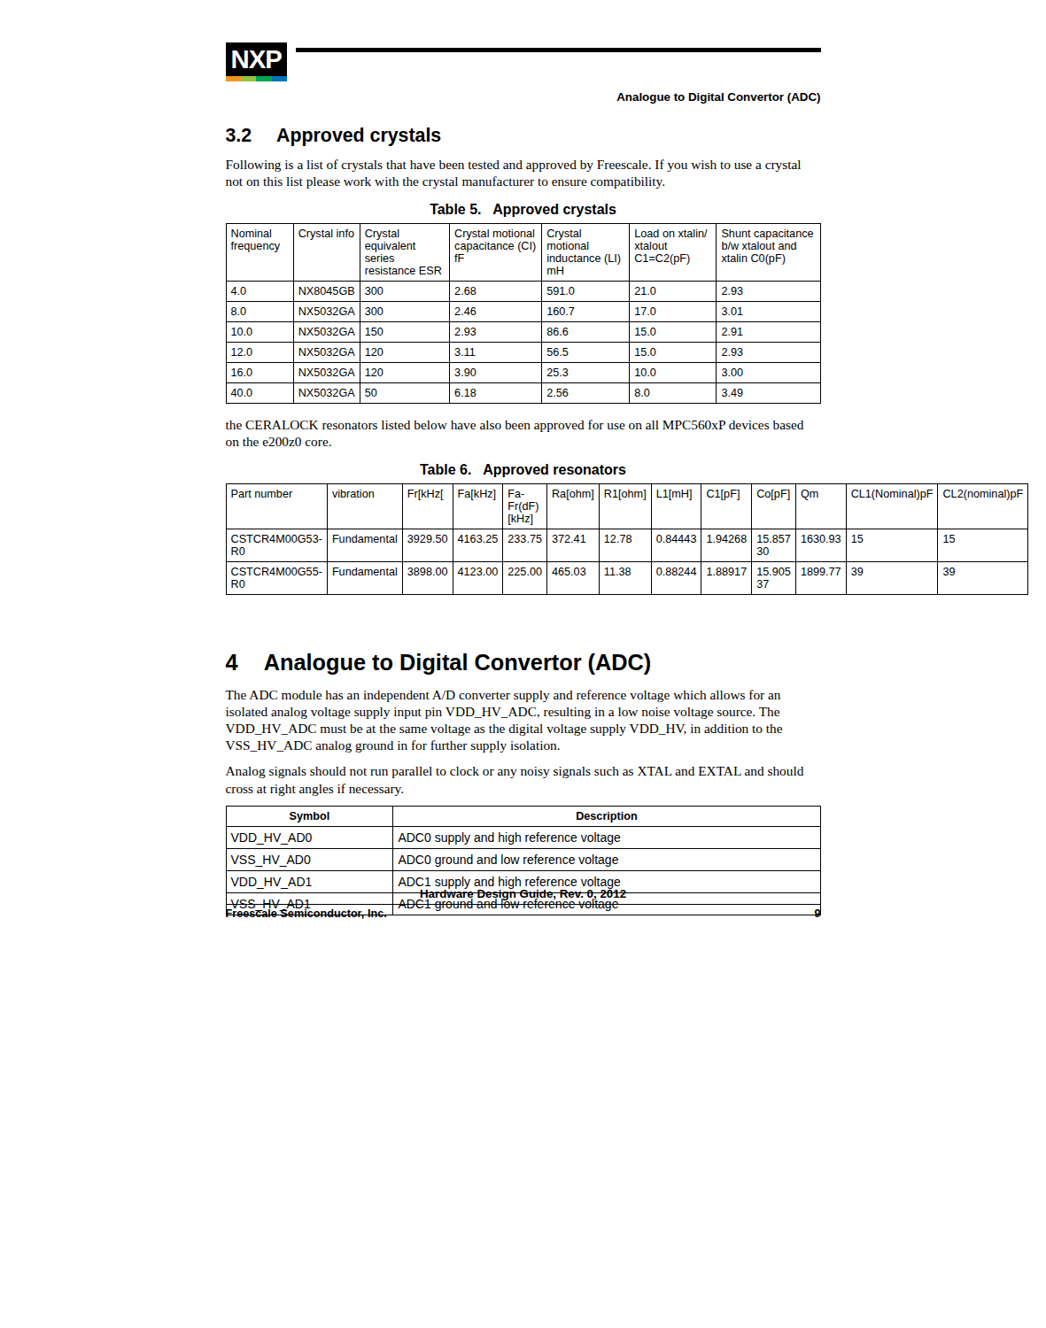NXP
Analogue to Digital Convertor (ADC)
3.2 Approved crystals
Following is a list of crystals that have been tested and approved by Freescale. If you wish to use a crystal not on this list please work with the crystal manufacturer to ensure compatibility.
Table 5. Approved crystals
| Nominal frequency | Crystal info | Crystal equivalent series resistance ESR | Crystal motional capacitance (CI) fF | Crystal motional inductance (LI) mH | Load on xtalin/ xtalout C1=C2(pF) | Shunt capacitance b/w xtalout and xtalin C0(pF) |
| --- | --- | --- | --- | --- | --- | --- |
| 4.0 | NX8045GB | 300 | 2.68 | 591.0 | 21.0 | 2.93 |
| 8.0 | NX5032GA | 300 | 2.46 | 160.7 | 17.0 | 3.01 |
| 10.0 | NX5032GA | 150 | 2.93 | 86.6 | 15.0 | 2.91 |
| 12.0 | NX5032GA | 120 | 3.11 | 56.5 | 15.0 | 2.93 |
| 16.0 | NX5032GA | 120 | 3.90 | 25.3 | 10.0 | 3.00 |
| 40.0 | NX5032GA | 50 | 6.18 | 2.56 | 8.0 | 3.49 |
the CERALOCK resonators listed below have also been approved for use on all MPC560xP devices based on the e200z0 core.
Table 6. Approved resonators
| Part number | vibration | Fr[kHz[ | Fa[kHz] | Fa-Fr(dF) [kHz] | Ra[ohm] | R1[ohm] | L1[mH] | C1[pF] | Co[pF] | Qm | CL1(Nominal)pF | CL2(nominal)pF |
| --- | --- | --- | --- | --- | --- | --- | --- | --- | --- | --- | --- | --- |
| CSTCR4M00G53-R0 | Fundamental | 3929.50 | 4163.25 | 233.75 | 372.41 | 12.78 | 0.84443 | 1.94268 | 15.857 30 | 1630.93 | 15 | 15 |
| CSTCR4M00G55-R0 | Fundamental | 3898.00 | 4123.00 | 225.00 | 465.03 | 11.38 | 0.88244 | 1.88917 | 15.905 37 | 1899.77 | 39 | 39 |
4 Analogue to Digital Convertor (ADC)
The ADC module has an independent A/D converter supply and reference voltage which allows for an isolated analog voltage supply input pin VDD_HV_ADC, resulting in a low noise voltage source. The VDD_HV_ADC must be at the same voltage as the digital voltage supply VDD_HV, in addition to the VSS_HV_ADC analog ground in for further supply isolation.
Analog signals should not run parallel to clock or any noisy signals such as XTAL and EXTAL and should cross at right angles if necessary.
| Symbol | Description |
| --- | --- |
| VDD_HV_AD0 | ADC0 supply and high reference voltage |
| VSS_HV_AD0 | ADC0 ground and low reference voltage |
| VDD_HV_AD1 | ADC1 supply and high reference voltage |
| VSS_HV_AD1 | ADC1 ground and low reference voltage |
Hardware Design Guide, Rev. 0, 2012
Freescale Semiconductor, Inc. 9